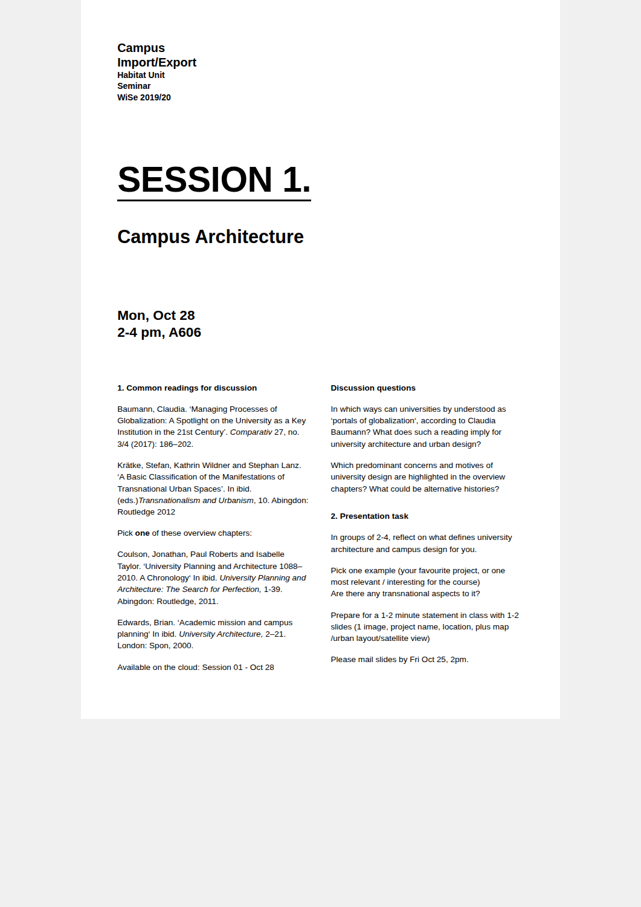Campus
Import/Export
Habitat Unit
Seminar
WiSe 2019/20
SESSION 1.
Campus Architecture
Mon, Oct 28
2-4 pm, A606
1. Common readings for discussion
Baumann, Claudia. ‘Managing Processes of Globalization: A Spotlight on the University as a Key Institution in the 21st Century’. Comparativ 27, no. 3/4 (2017): 186–202.
Krätke, Stefan, Kathrin Wildner and Stephan Lanz. ‘A Basic Classification of the Manifestations of Transnational Urban Spaces’. In ibid. (eds.)Transnationalism and Urbanism, 10. Abingdon: Routledge 2012
Pick one of these overview chapters:
Coulson, Jonathan, Paul Roberts and Isabelle Taylor. ‘University Planning and Architecture 1088–2010. A Chronology‘ In ibid. University Planning and Architecture: The Search for Perfection, 1-39. Abingdon: Routledge, 2011.
Edwards, Brian. ‘Academic mission and campus planning‘ In ibid. University Architecture, 2–21. London: Spon, 2000.
Available on the cloud: Session 01 - Oct 28
Discussion questions
In which ways can universities by understood as ‘portals of globalization‘, according to Claudia Baumann? What does such a reading imply for university architecture and urban design?
Which predominant concerns and motives of university design are highlighted in the overview chapters? What could be alternative histories?
2. Presentation task
In groups of 2-4, reflect on what defines university architecture and campus design for you.
Pick one example (your favourite project, or one most relevant / interesting for the course)
Are there any transnational aspects to it?
Prepare for a 1-2 minute statement in class with 1-2 slides (1 image, project name, location, plus map /urban layout/satellite view)
Please mail slides by Fri Oct 25, 2pm.